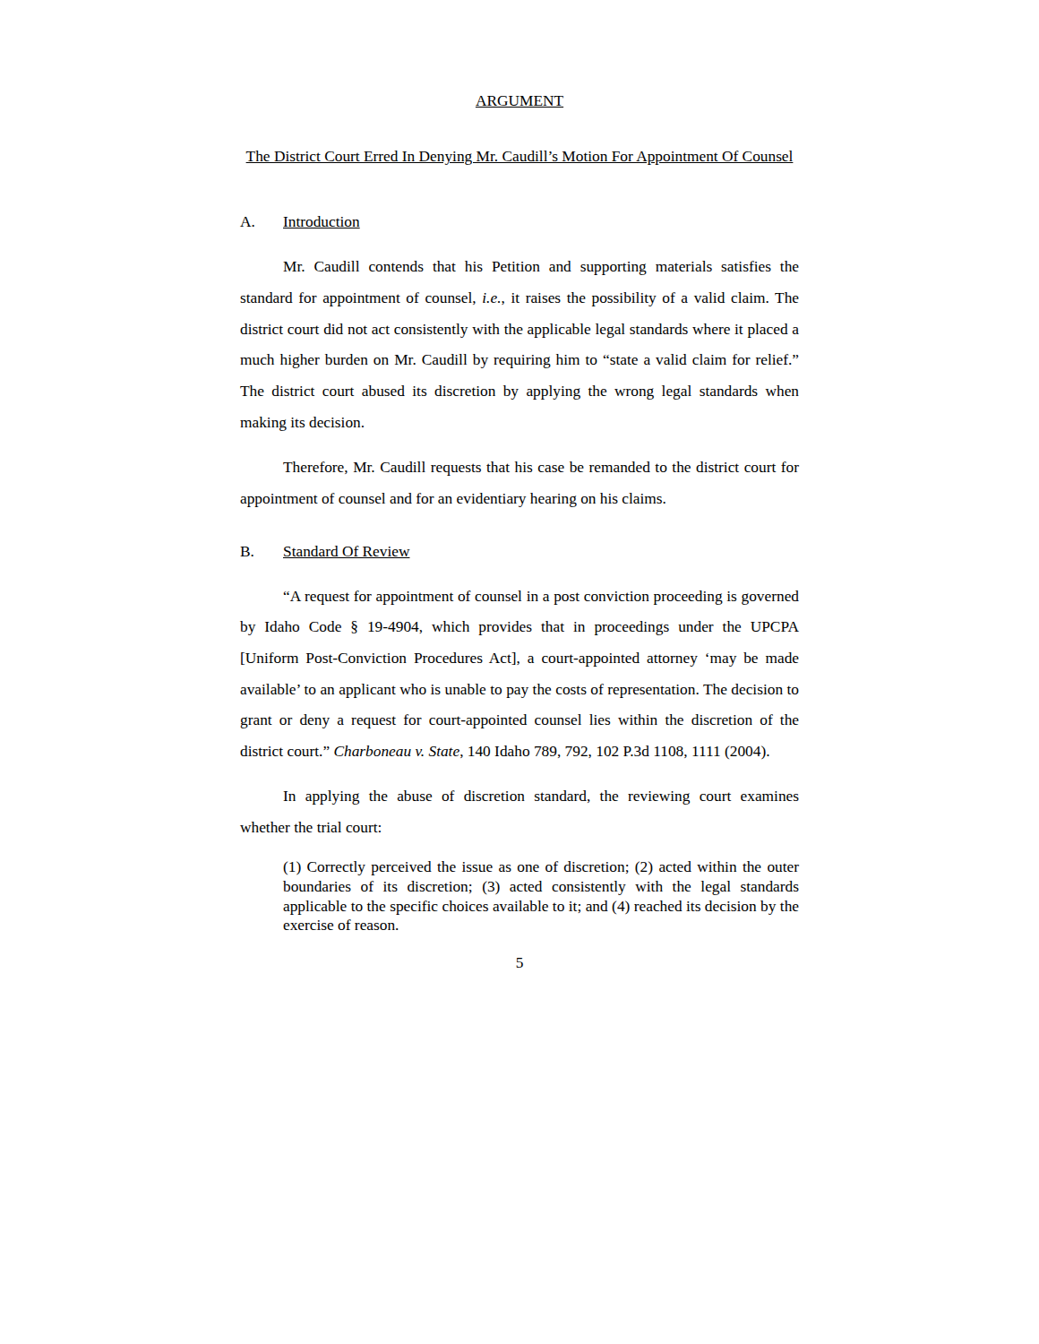ARGUMENT
The District Court Erred In Denying Mr. Caudill’s Motion For Appointment Of Counsel
A. Introduction
Mr. Caudill contends that his Petition and supporting materials satisfies the standard for appointment of counsel, i.e., it raises the possibility of a valid claim. The district court did not act consistently with the applicable legal standards where it placed a much higher burden on Mr. Caudill by requiring him to “state a valid claim for relief.” The district court abused its discretion by applying the wrong legal standards when making its decision.
Therefore, Mr. Caudill requests that his case be remanded to the district court for appointment of counsel and for an evidentiary hearing on his claims.
B. Standard Of Review
“A request for appointment of counsel in a post conviction proceeding is governed by Idaho Code § 19-4904, which provides that in proceedings under the UPCPA [Uniform Post-Conviction Procedures Act], a court-appointed attorney ‘may be made available’ to an applicant who is unable to pay the costs of representation. The decision to grant or deny a request for court-appointed counsel lies within the discretion of the district court.” Charboneau v. State, 140 Idaho 789, 792, 102 P.3d 1108, 1111 (2004).
In applying the abuse of discretion standard, the reviewing court examines whether the trial court:
(1) Correctly perceived the issue as one of discretion; (2) acted within the outer boundaries of its discretion; (3) acted consistently with the legal standards applicable to the specific choices available to it; and (4) reached its decision by the exercise of reason.
5